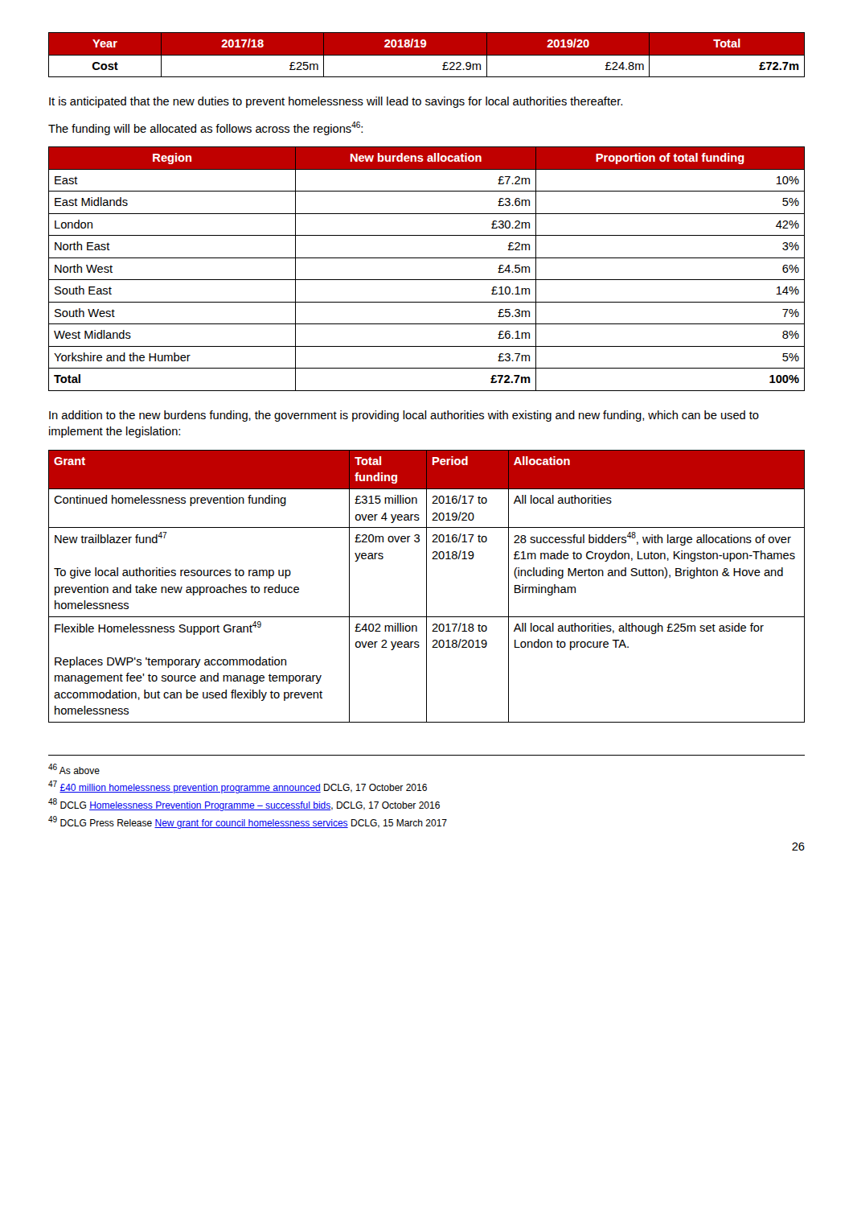| Year | 2017/18 | 2018/19 | 2019/20 | Total |
| --- | --- | --- | --- | --- |
| Cost | £25m | £22.9m | £24.8m | £72.7m |
It is anticipated that the new duties to prevent homelessness will lead to savings for local authorities thereafter.
The funding will be allocated as follows across the regions46:
| Region | New burdens allocation | Proportion of total funding |
| --- | --- | --- |
| East | £7.2m | 10% |
| East Midlands | £3.6m | 5% |
| London | £30.2m | 42% |
| North East | £2m | 3% |
| North West | £4.5m | 6% |
| South East | £10.1m | 14% |
| South West | £5.3m | 7% |
| West Midlands | £6.1m | 8% |
| Yorkshire and the Humber | £3.7m | 5% |
| Total | £72.7m | 100% |
In addition to the new burdens funding, the government is providing local authorities with existing and new funding, which can be used to implement the legislation:
| Grant | Total funding | Period | Allocation |
| --- | --- | --- | --- |
| Continued homelessness prevention funding | £315 million over 4 years | 2016/17 to 2019/20 | All local authorities |
| New trailblazer fund 47 To give local authorities resources to ramp up prevention and take new approaches to reduce homelessness | £20m over 3 years | 2016/17 to 2018/19 | 28 successful bidders 48 , with large allocations of over £1m made to Croydon, Luton, Kingston-upon-Thames (including Merton and Sutton), Brighton & Hove and Birmingham |
| Flexible Homelessness Support Grant 49 Replaces DWP's 'temporary accommodation management fee' to source and manage temporary accommodation, but can be used flexibly to prevent homelessness | £402 million over 2 years | 2017/18 to 2018/2019 | All local authorities, although £25m set aside for London to procure TA. |
46 As above
47 £40 million homelessness prevention programme announced DCLG, 17 October 2016
48 DCLG Homelessness Prevention Programme – successful bids, DCLG, 17 October 2016
49 DCLG Press Release New grant for council homelessness services DCLG, 15 March 2017
26